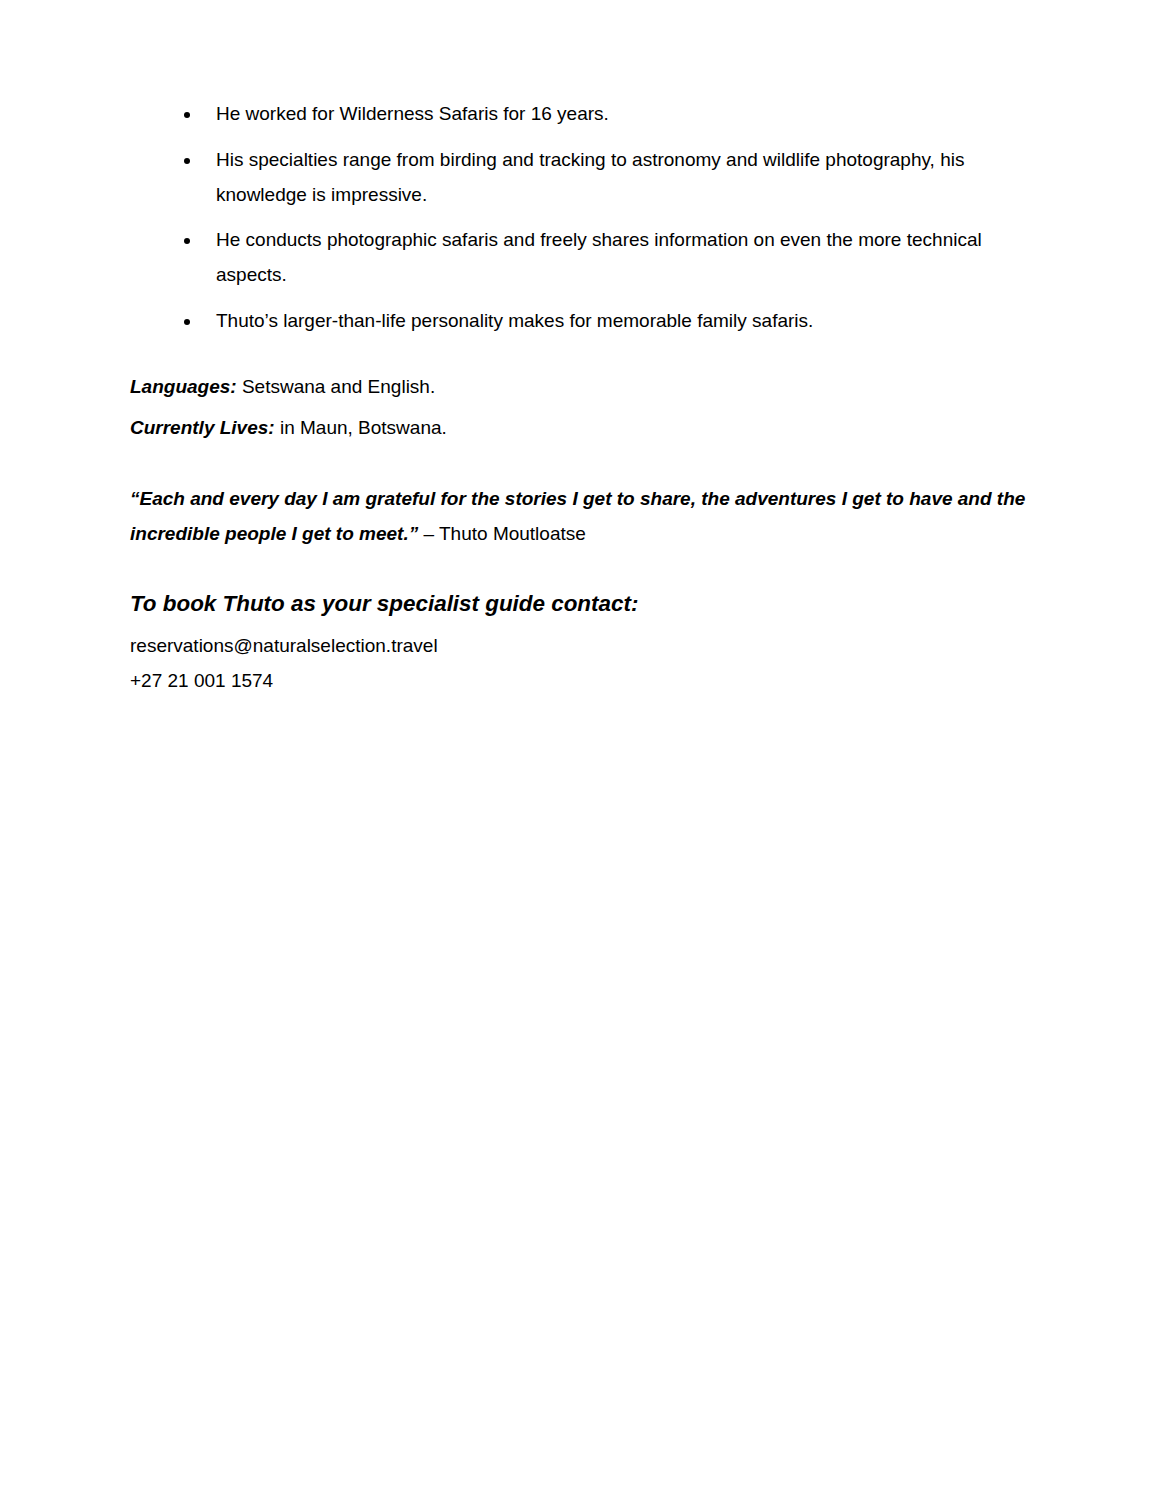He worked for Wilderness Safaris for 16 years.
His specialties range from birding and tracking to astronomy and wildlife photography, his knowledge is impressive.
He conducts photographic safaris and freely shares information on even the more technical aspects.
Thuto’s larger-than-life personality makes for memorable family safaris.
Languages: Setswana and English.
Currently Lives: in Maun, Botswana.
“Each and every day I am grateful for the stories I get to share, the adventures I get to have and the incredible people I get to meet.” – Thuto Moutloatse
To book Thuto as your specialist guide contact:
reservations@naturalselection.travel
+27 21 001 1574